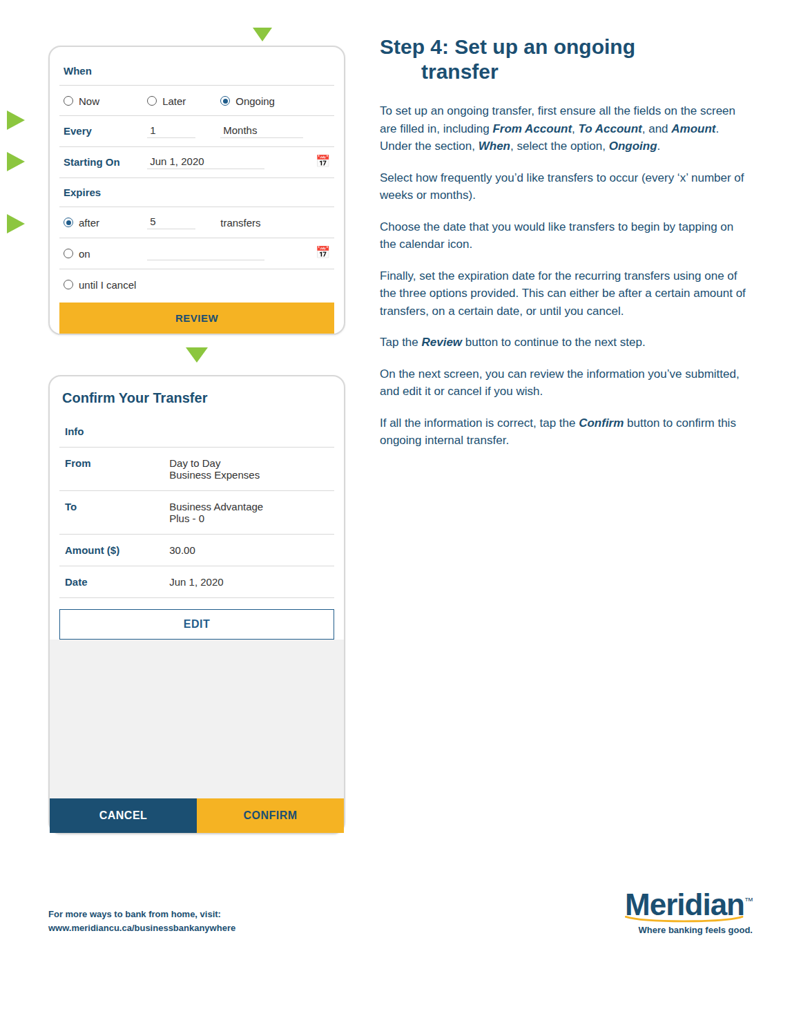| When |
| Now | Later | Ongoing |
| Every | 1 | Months |
| Starting On | Jun 1, 2020 📅 |
| Expires |
| after | 5 | transfers |
| on | 📅 |
| until I cancel |
REVIEW
Confirm Your Transfer
| Info | |
| From | Day to Day Business Expenses |
| To | Business Advantage Plus - 0 |
| Amount ($) | 30.00 |
| Date | Jun 1, 2020 |
EDIT
CANCEL
CONFIRM
Step 4: Set up an ongoing transfer
To set up an ongoing transfer, first ensure all the fields on the screen are filled in, including From Account, To Account, and Amount. Under the section, When, select the option, Ongoing.
Select how frequently you’d like transfers to occur (every ‘x’ number of weeks or months).
Choose the date that you would like transfers to begin by tapping on the calendar icon.
Finally, set the expiration date for the recurring transfers using one of the three options provided. This can either be after a certain amount of transfers, on a certain date, or until you cancel.
Tap the Review button to continue to the next step.
On the next screen, you can review the information you’ve submitted, and edit it or cancel if you wish.
If all the information is correct, tap the Confirm button to confirm this ongoing internal transfer.
For more ways to bank from home, visit:
www.meridiancu.ca/businessbankanywhere
Meridian™
Where banking feels good.